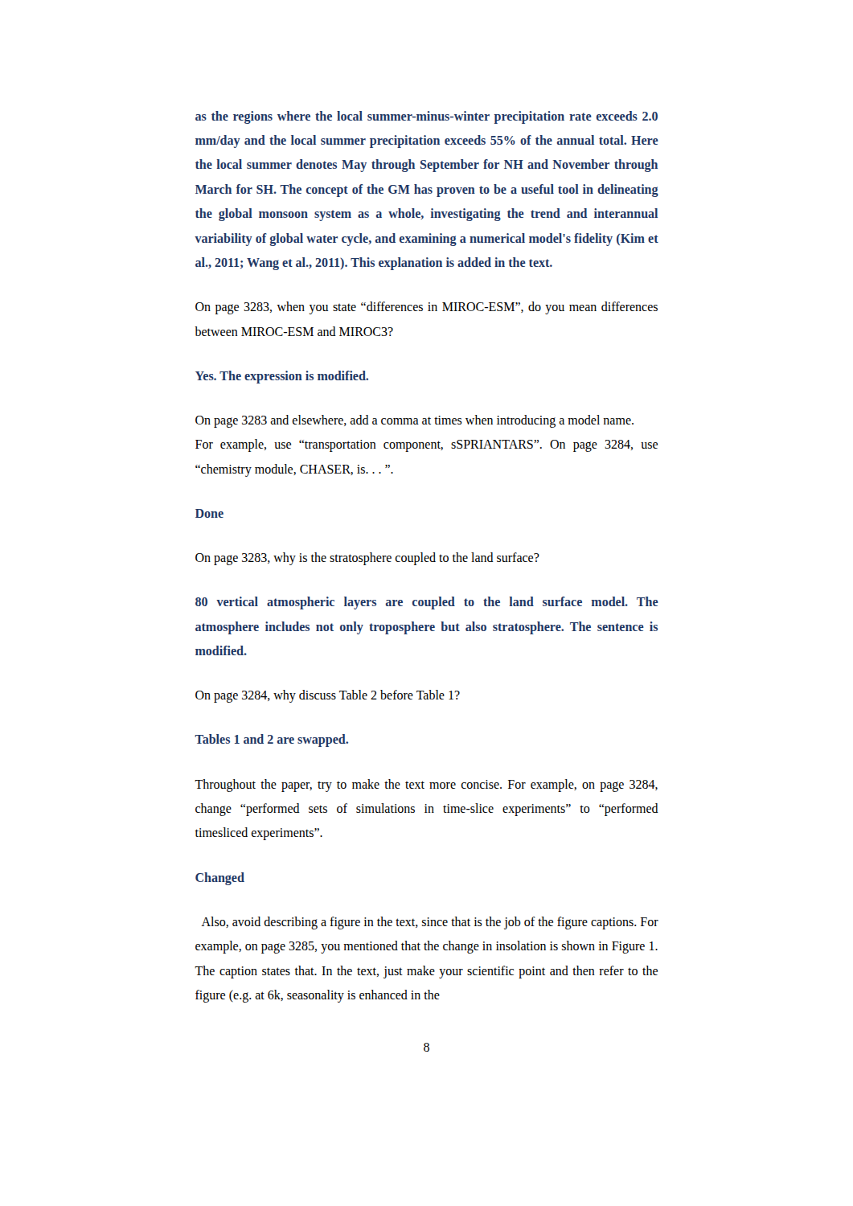as the regions where the local summer-minus-winter precipitation rate exceeds 2.0 mm/day and the local summer precipitation exceeds 55% of the annual total. Here the local summer denotes May through September for NH and November through March for SH. The concept of the GM has proven to be a useful tool in delineating the global monsoon system as a whole, investigating the trend and interannual variability of global water cycle, and examining a numerical model's fidelity (Kim et al., 2011; Wang et al., 2011). This explanation is added in the text.
On page 3283, when you state “differences in MIROC-ESM”, do you mean differences between MIROC-ESM and MIROC3?
Yes. The expression is modified.
On page 3283 and elsewhere, add a comma at times when introducing a model name.
For example, use “transportation component, sSPRIANTARS”. On page 3284, use “chemistry module, CHASER, is. . . ”.
Done
On page 3283, why is the stratosphere coupled to the land surface?
80 vertical atmospheric layers are coupled to the land surface model. The atmosphere includes not only troposphere but also stratosphere. The sentence is modified.
On page 3284, why discuss Table 2 before Table 1?
Tables 1 and 2 are swapped.
Throughout the paper, try to make the text more concise. For example, on page 3284, change “performed sets of simulations in time-slice experiments” to “performed timesliced experiments”.
Changed
Also, avoid describing a figure in the text, since that is the job of the figure captions. For example, on page 3285, you mentioned that the change in insolation is shown in Figure 1. The caption states that. In the text, just make your scientific point and then refer to the figure (e.g. at 6k, seasonality is enhanced in the
8